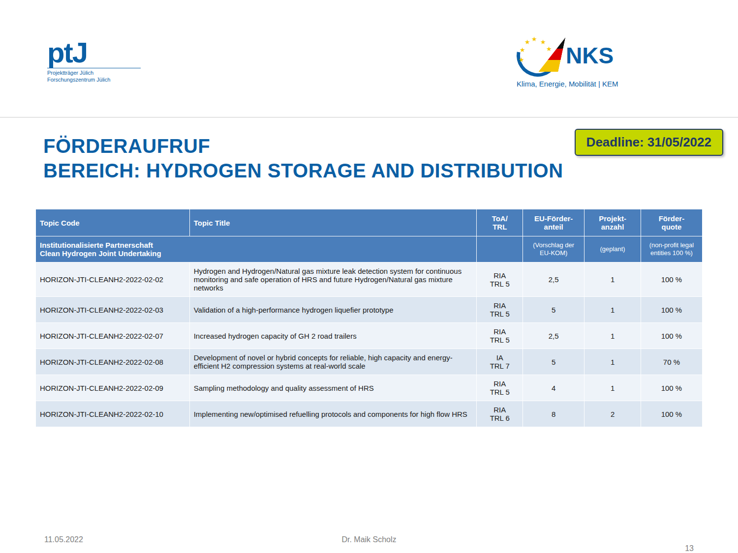ptJ
Projektträger Jülich
Forschungszentrum Jülich
★ ★ ★ ★ ★ ★
NKS
Klima, Energie, Mobilität | KEM
Deadline: 31/05/2022
FÖRDERAUFRUF
BEREICH: HYDROGEN STORAGE AND DISTRIBUTION
| Topic Code | Topic Title | ToA/ TRL | EU-Förder- anteil | Projekt- anzahl | Förder- quote |
| --- | --- | --- | --- | --- | --- |
| Institutionalisierte Partnerschaft Clean Hydrogen Joint Undertaking | | (Vorschlag der EU-KOM) | (geplant) | (non-profit legal entities 100 %) |
| HORIZON-JTI-CLEANH2-2022-02-02 | Hydrogen and Hydrogen/Natural gas mixture leak detection system for continuous monitoring and safe operation of HRS and future Hydrogen/Natural gas mixture networks | RIA TRL 5 | 2,5 | 1 | 100 % |
| HORIZON-JTI-CLEANH2-2022-02-03 | Validation of a high-performance hydrogen liquefier prototype | RIA TRL 5 | 5 | 1 | 100 % |
| HORIZON-JTI-CLEANH2-2022-02-07 | Increased hydrogen capacity of GH 2 road trailers | RIA TRL 5 | 2,5 | 1 | 100 % |
| HORIZON-JTI-CLEANH2-2022-02-08 | Development of novel or hybrid concepts for reliable, high capacity and energy-efficient H2 compression systems at real-world scale | IA TRL 7 | 5 | 1 | 70 % |
| HORIZON-JTI-CLEANH2-2022-02-09 | Sampling methodology and quality assessment of HRS | RIA TRL 5 | 4 | 1 | 100 % |
| HORIZON-JTI-CLEANH2-2022-02-10 | Implementing new/optimised refuelling protocols and components for high flow HRS | RIA TRL 6 | 8 | 2 | 100 % |
11.05.2022
Dr. Maik Scholz
13